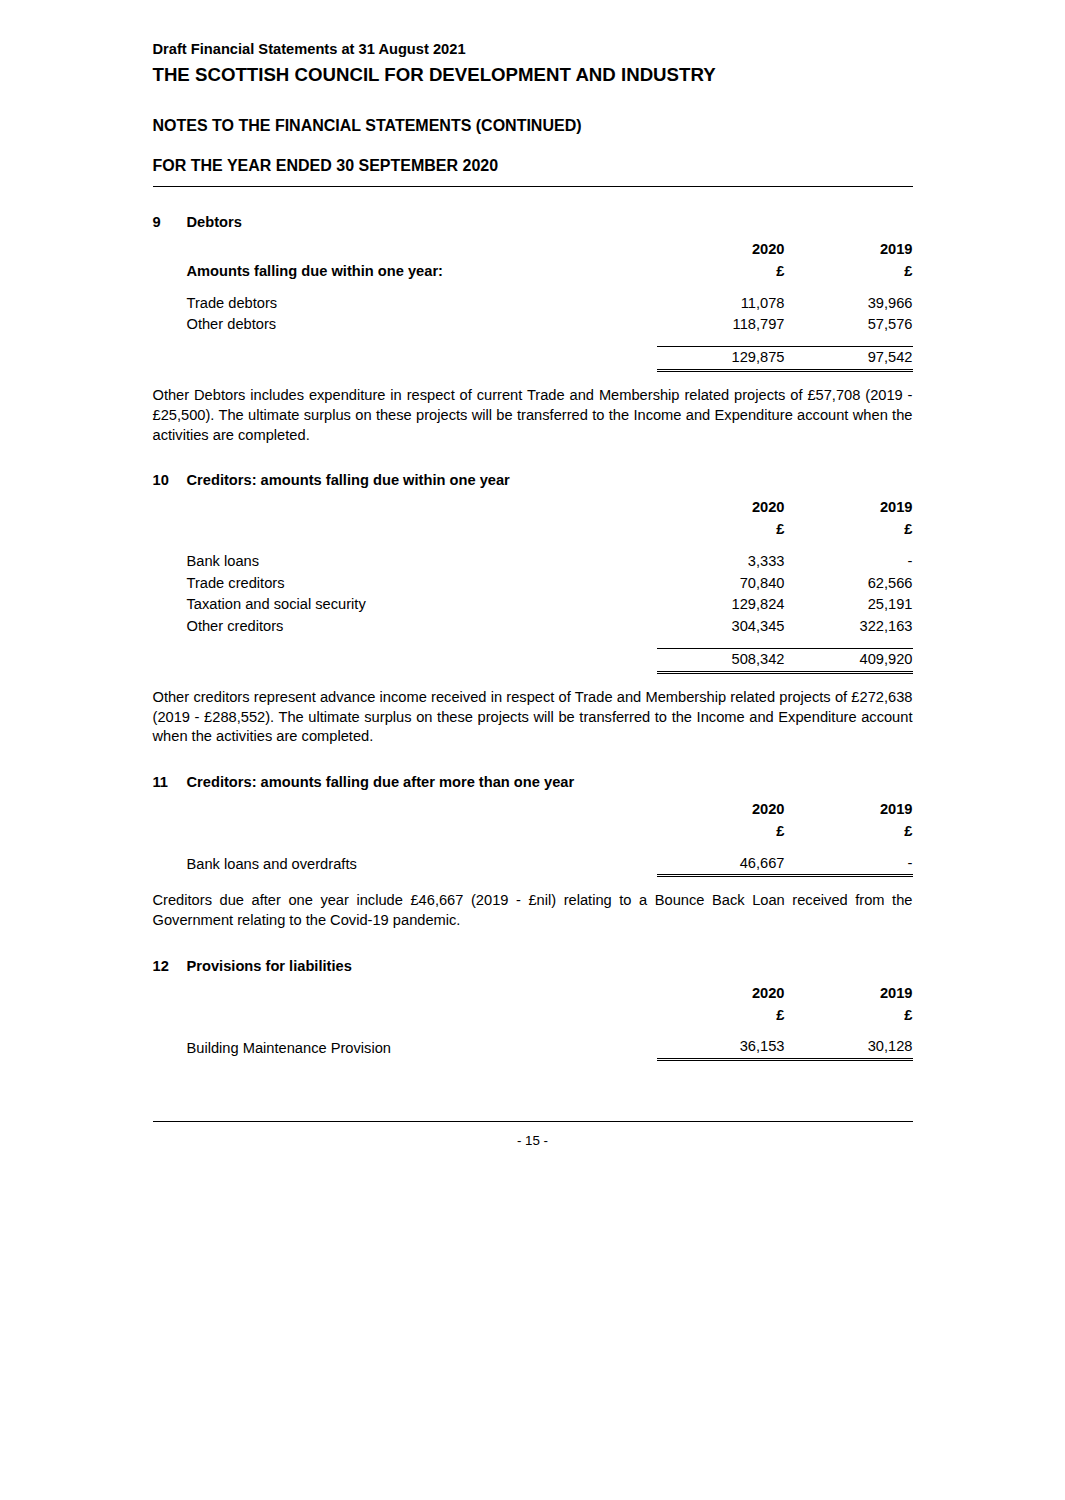Draft Financial Statements at 31 August 2021
The Scottish Council for Development and Industry
Notes to the Financial Statements (continued)
For the year ended 30 September 2020
9 Debtors
| | 2020 | 2019 |
| --- | --- | --- |
| Amounts falling due within one year: | £ | £ |
| Trade debtors | 11,078 | 39,966 |
| Other debtors | 118,797 | 57,576 |
| | 129,875 | 97,542 |
Other Debtors includes expenditure in respect of current Trade and Membership related projects of £57,708 (2019 - £25,500). The ultimate surplus on these projects will be transferred to the Income and Expenditure account when the activities are completed.
10 Creditors: amounts falling due within one year
| | 2020 | 2019 |
| --- | --- | --- |
| | £ | £ |
| Bank loans | 3,333 | - |
| Trade creditors | 70,840 | 62,566 |
| Taxation and social security | 129,824 | 25,191 |
| Other creditors | 304,345 | 322,163 |
| | 508,342 | 409,920 |
Other creditors represent advance income received in respect of Trade and Membership related projects of £272,638 (2019 - £288,552). The ultimate surplus on these projects will be transferred to the Income and Expenditure account when the activities are completed.
11 Creditors: amounts falling due after more than one year
| | 2020 | 2019 |
| --- | --- | --- |
| | £ | £ |
| Bank loans and overdrafts | 46,667 | - |
Creditors due after one year include £46,667 (2019 - £nil) relating to a Bounce Back Loan received from the Government relating to the Covid-19 pandemic.
12 Provisions for liabilities
| | 2020 | 2019 |
| --- | --- | --- |
| | £ | £ |
| Building Maintenance Provision | 36,153 | 30,128 |
- 15 -